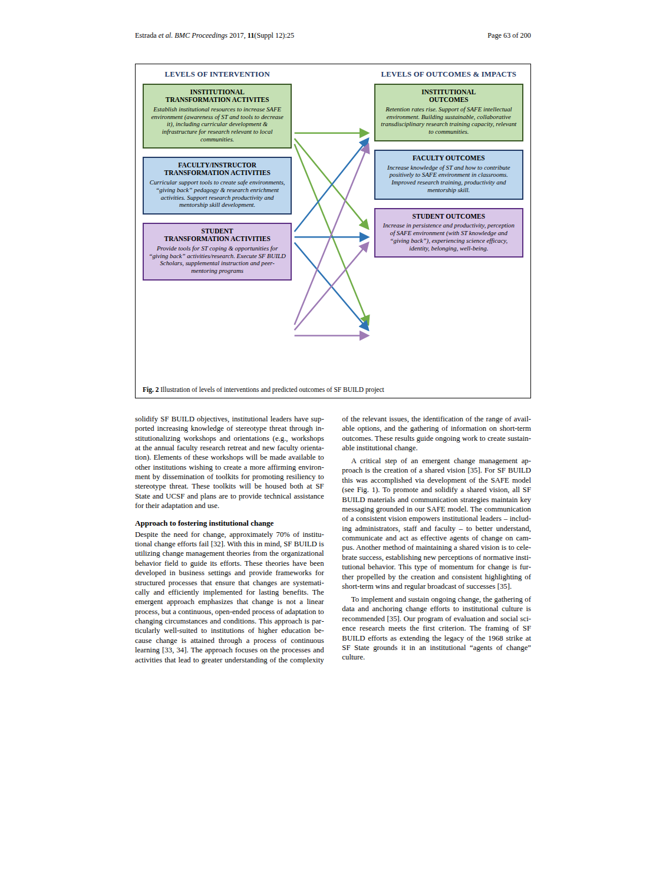Estrada et al. BMC Proceedings 2017, 11(Suppl 12):25
Page 63 of 200
LEVELS OF INTERVENTION
INSTITUTIONAL
TRANSFORMATION ACTIVITES
Establish institutional resources to increase SAFE environment (awareness of ST and tools to decrease it), including curricular development & infrastructure for research relevant to local communities.
FACULTY/INSTRUCTOR
TRANSFORMATION ACTIVITIES
Curricular support tools to create safe environments, “giving back” pedagogy & research enrichment activities. Support research productivity and mentorship skill development.
STUDENT
TRANSFORMATION ACTIVITIES
Provide tools for ST coping & opportunities for “giving back” activities/research. Execute SF BUILD Scholars, supplemental instruction and peer-mentoring programs
LEVELS OF OUTCOMES & IMPACTS
INSTITUTIONAL
OUTCOMES
Retention rates rise. Support of SAFE intellectual environment. Building sustainable, collaborative transdisciplinary research training capacity, relevant to communities.
FACULTY OUTCOMES
Increase knowledge of ST and how to contribute positively to SAFE environment in classrooms. Improved research training, productivity and mentorship skill.
STUDENT OUTCOMES
Increase in persistence and productivity, perception of SAFE environment (with ST knowledge and “giving back”), experiencing science efficacy, identity, belonging, well-being.
Fig. 2 Illustration of levels of interventions and predicted outcomes of SF BUILD project
solidify SF BUILD objectives, institutional leaders have supported increasing knowledge of stereotype threat through institutionalizing workshops and orientations (e.g., workshops at the annual faculty research retreat and new faculty orientation). Elements of these workshops will be made available to other institutions wishing to create a more affirming environment by dissemination of toolkits for promoting resiliency to stereotype threat. These toolkits will be housed both at SF State and UCSF and plans are to provide technical assistance for their adaptation and use.
Approach to fostering institutional change
Despite the need for change, approximately 70% of institutional change efforts fail [32]. With this in mind, SF BUILD is utilizing change management theories from the organizational behavior field to guide its efforts. These theories have been developed in business settings and provide frameworks for structured processes that ensure that changes are systematically and efficiently implemented for lasting benefits. The emergent approach emphasizes that change is not a linear process, but a continuous, open-ended process of adaptation to changing circumstances and conditions. This approach is particularly well-suited to institutions of higher education because change is attained through a process of continuous learning [33, 34]. The approach focuses on the processes and activities that lead to greater understanding of the complexity of the relevant issues, the identification of the range of available options, and the gathering of information on short-term outcomes. These results guide ongoing work to create sustainable institutional change.
A critical step of an emergent change management approach is the creation of a shared vision [35]. For SF BUILD this was accomplished via development of the SAFE model (see Fig. 1). To promote and solidify a shared vision, all SF BUILD materials and communication strategies maintain key messaging grounded in our SAFE model. The communication of a consistent vision empowers institutional leaders – including administrators, staff and faculty – to better understand, communicate and act as effective agents of change on campus. Another method of maintaining a shared vision is to celebrate success, establishing new perceptions of normative institutional behavior. This type of momentum for change is further propelled by the creation and consistent highlighting of short-term wins and regular broadcast of successes [35].
To implement and sustain ongoing change, the gathering of data and anchoring change efforts to institutional culture is recommended [35]. Our program of evaluation and social science research meets the first criterion. The framing of SF BUILD efforts as extending the legacy of the 1968 strike at SF State grounds it in an institutional “agents of change” culture.